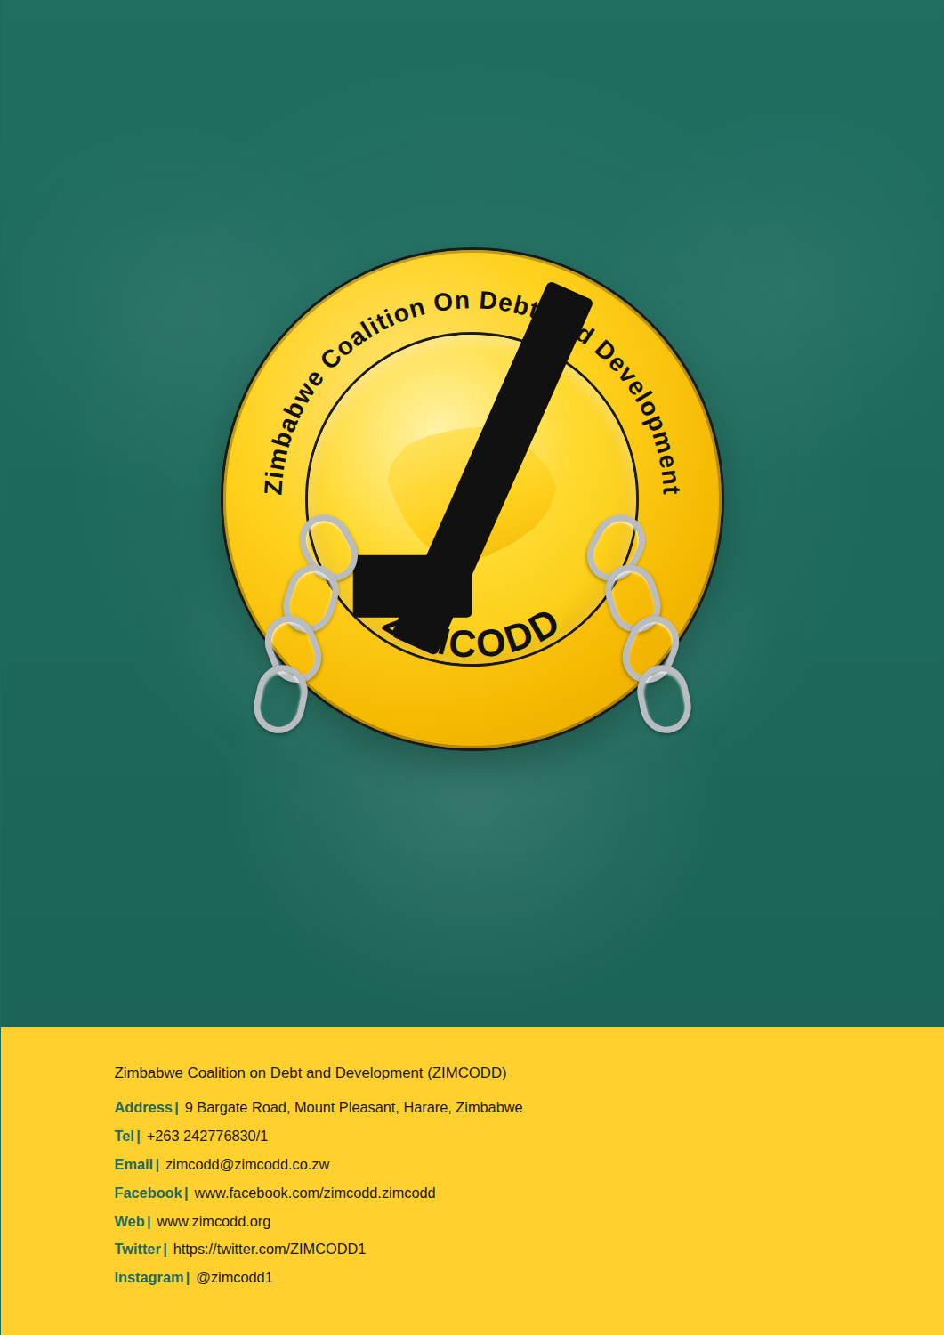Zimbabwe Coalition On Debt And Development ZIMCODD
Zimbabwe Coalition on Debt and Development (ZIMCODD)
Address| 9 Bargate Road, Mount Pleasant, Harare, Zimbabwe
Tel| +263 242776830/1
Email| zimcodd@zimcodd.co.zw
Facebook| www.facebook.com/zimcodd.zimcodd
Web| www.zimcodd.org
Twitter| https://twitter.com/ZIMCODD1
Instagram| @zimcodd1